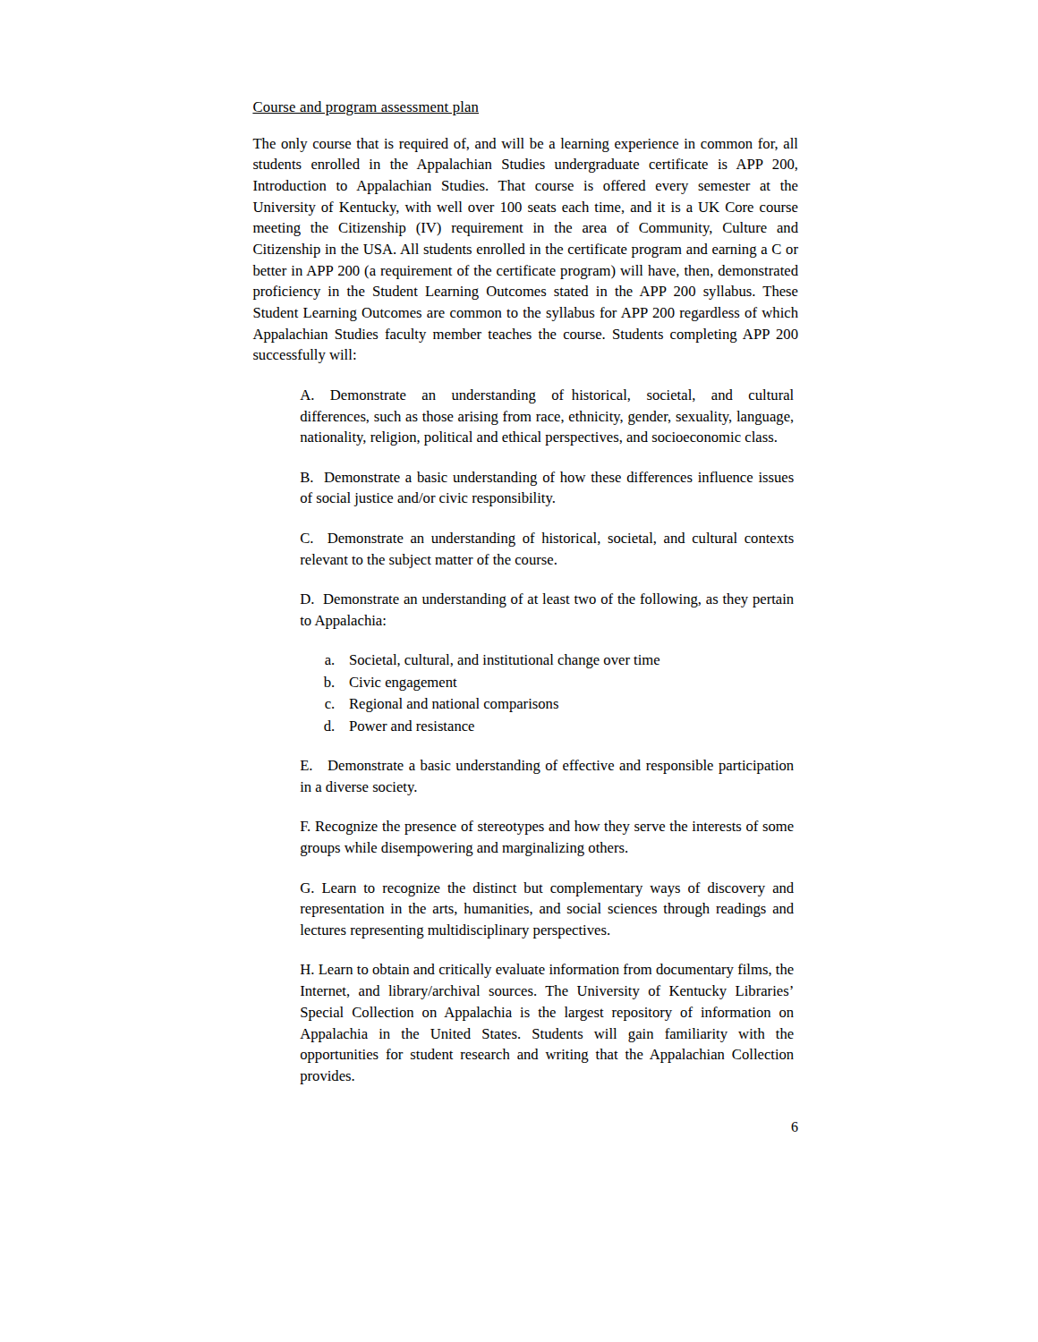Course and program assessment plan
The only course that is required of, and will be a learning experience in common for, all students enrolled in the Appalachian Studies undergraduate certificate is APP 200, Introduction to Appalachian Studies. That course is offered every semester at the University of Kentucky, with well over 100 seats each time, and it is a UK Core course meeting the Citizenship (IV) requirement in the area of Community, Culture and Citizenship in the USA. All students enrolled in the certificate program and earning a C or better in APP 200 (a requirement of the certificate program) will have, then, demonstrated proficiency in the Student Learning Outcomes stated in the APP 200 syllabus. These Student Learning Outcomes are common to the syllabus for APP 200 regardless of which Appalachian Studies faculty member teaches the course. Students completing APP 200 successfully will:
A. Demonstrate an understanding of historical, societal, and cultural differences, such as those arising from race, ethnicity, gender, sexuality, language, nationality, religion, political and ethical perspectives, and socioeconomic class.
B. Demonstrate a basic understanding of how these differences influence issues of social justice and/or civic responsibility.
C. Demonstrate an understanding of historical, societal, and cultural contexts relevant to the subject matter of the course.
D. Demonstrate an understanding of at least two of the following, as they pertain to Appalachia:
Societal, cultural, and institutional change over time
Civic engagement
Regional and national comparisons
Power and resistance
E. Demonstrate a basic understanding of effective and responsible participation in a diverse society.
F. Recognize the presence of stereotypes and how they serve the interests of some groups while disempowering and marginalizing others.
G. Learn to recognize the distinct but complementary ways of discovery and representation in the arts, humanities, and social sciences through readings and lectures representing multidisciplinary perspectives.
H. Learn to obtain and critically evaluate information from documentary films, the Internet, and library/archival sources. The University of Kentucky Libraries’ Special Collection on Appalachia is the largest repository of information on Appalachia in the United States. Students will gain familiarity with the opportunities for student research and writing that the Appalachian Collection provides.
6